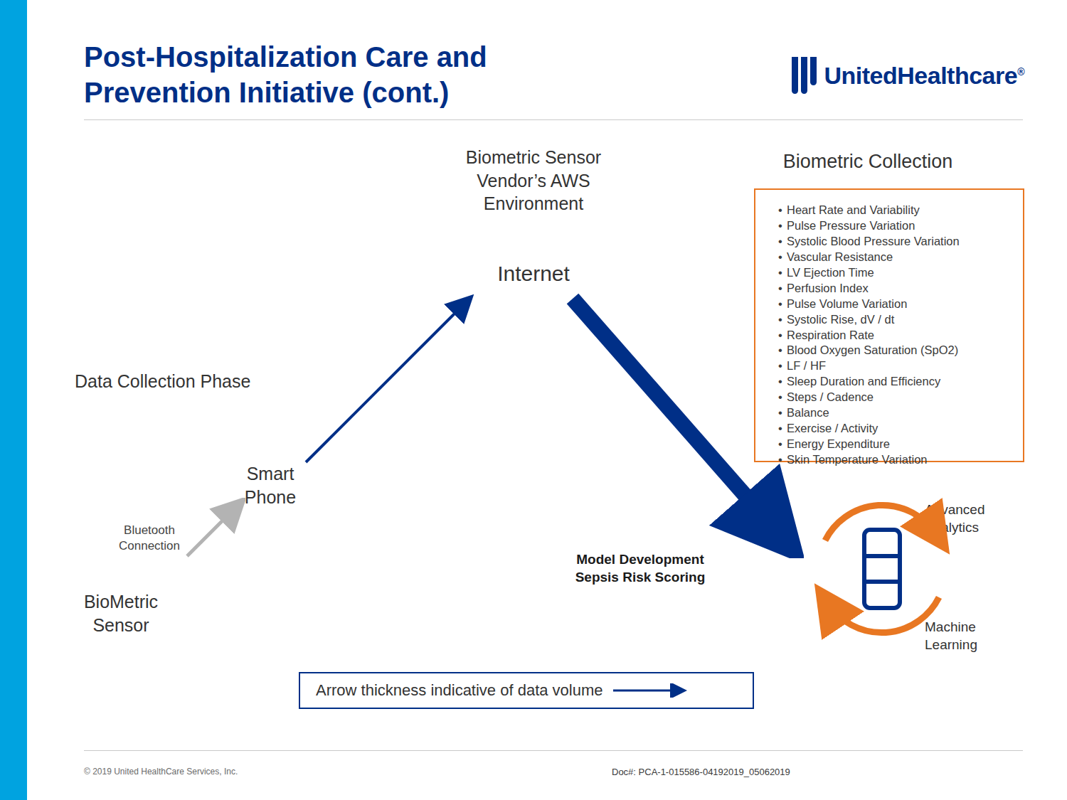Post-Hospitalization Care and
Prevention Initiative (cont.)
UnitedHealthcare®
Biometric Sensor
Vendor’s AWS
Environment
Internet
Biometric Collection
Heart Rate and Variability
Pulse Pressure Variation
Systolic Blood Pressure Variation
Vascular Resistance
LV Ejection Time
Perfusion Index
Pulse Volume Variation
Systolic Rise, dV / dt
Respiration Rate
Blood Oxygen Saturation (SpO2)
LF / HF
Sleep Duration and Efficiency
Steps / Cadence
Balance
Exercise / Activity
Energy Expenditure
Skin Temperature Variation
Data Collection Phase
Smart
Phone
Bluetooth
Connection
BioMetric
Sensor
Model Development
Sepsis Risk Scoring
Advanced
Analytics
Machine
Learning
Arrow thickness indicative of data volume
© 2019 United HealthCare Services, Inc.
Doc#: PCA-1-015586-04192019_05062019